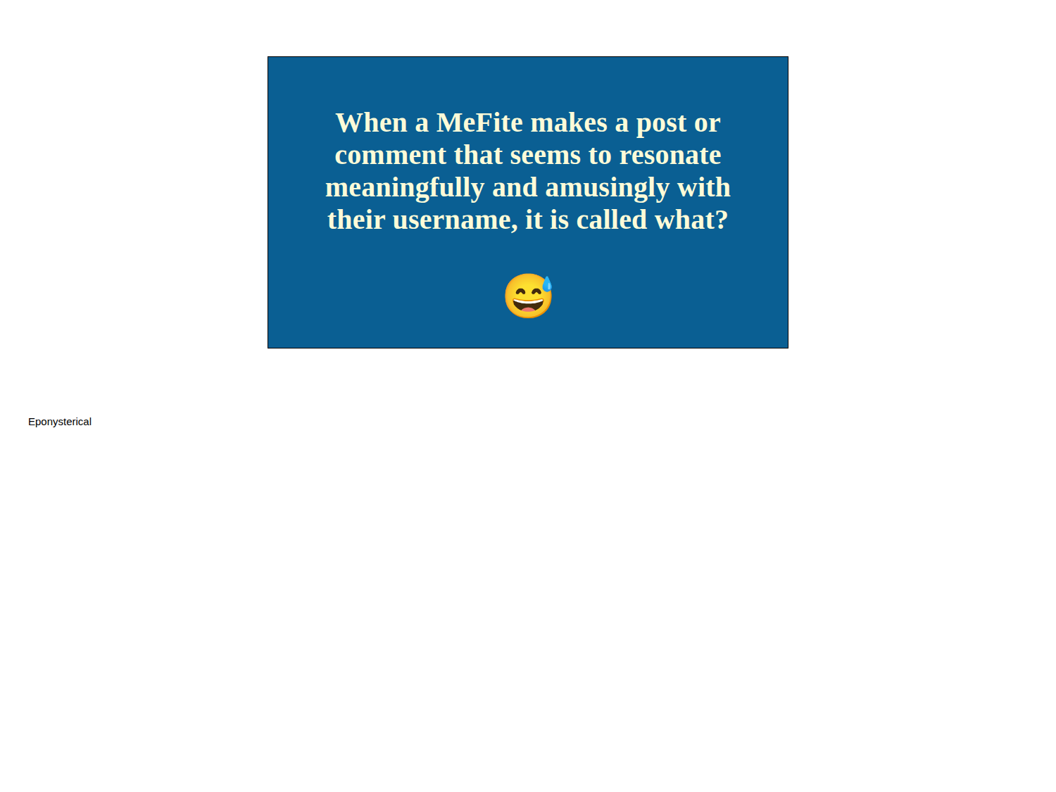When a MeFite makes a post or comment that seems to resonate meaningfully and amusingly with their username, it is called what?
😅
Eponysterical